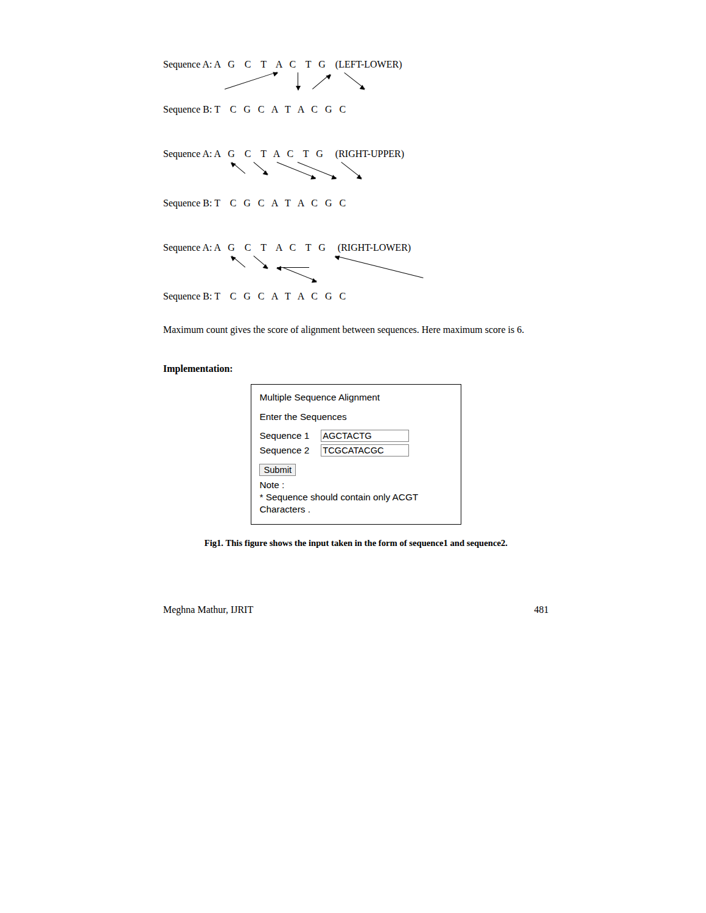Sequence A: A G C T A C T G (LEFT-LOWER)
Sequence B: T C G C A T A C G C
Sequence A: A G C T A C T G (RIGHT-UPPER)
Sequence B: T C G C A T A C G C
Sequence A: A G C T A C T G (RIGHT-LOWER)
Sequence B: T C G C A T A C G C
Maximum count gives the score of alignment between sequences. Here maximum score is 6.
Implementation:
Multiple Sequence Alignment
Enter the Sequences
Sequence 1
Sequence 2
Submit
Note :
* Sequence should contain only ACGT Characters .
Fig1. This figure shows the input taken in the form of sequence1 and sequence2.
Meghna Mathur, IJRIT 481